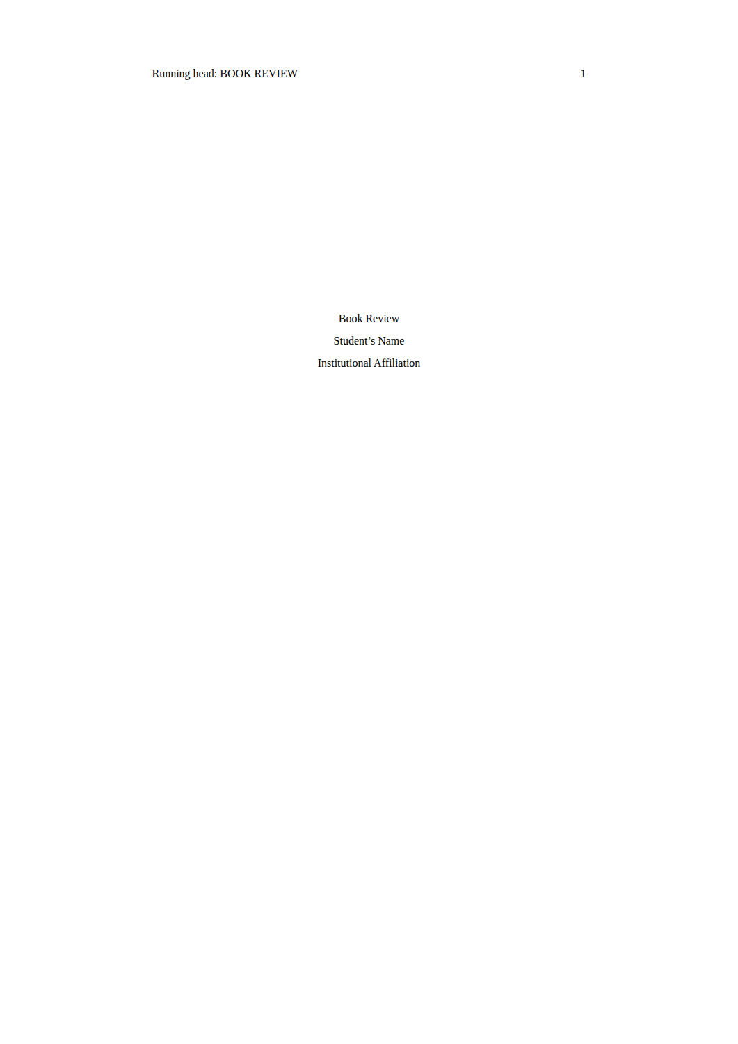Running head: BOOK REVIEW 1
Book Review
Student’s Name
Institutional Affiliation